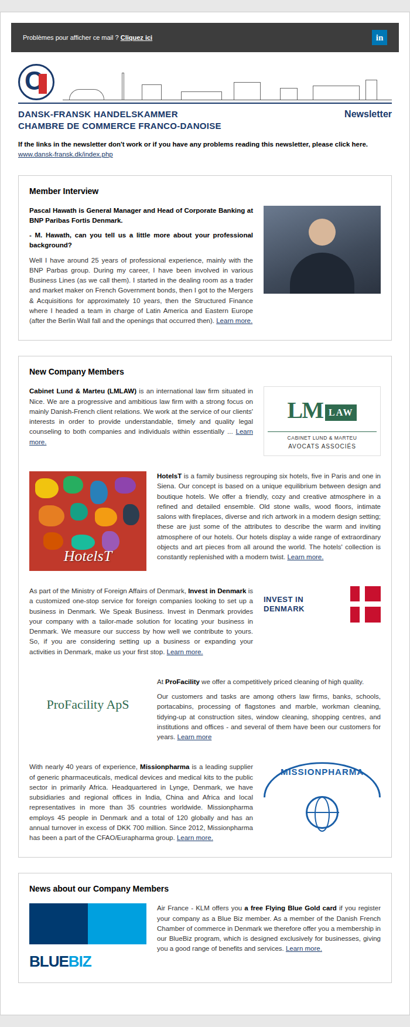Problèmes pour afficher ce mail ? Cliquez ici
in
DANSK-FRANSK HANDELSKAMMER
CHAMBRE DE COMMERCE FRANCO-DANOISE
Newsletter
If the links in the newsletter don't work or if you have any problems reading this newsletter, please click here. www.dansk-fransk.dk/index.php
Member Interview
Pascal Hawath is General Manager and Head of Corporate Banking at BNP Paribas Fortis Denmark.
- M. Hawath, can you tell us a little more about your professional background?
Well I have around 25 years of professional experience, mainly with the BNP Parbas group. During my career, I have been involved in various Business Lines (as we call them). I started in the dealing room as a trader and market maker on French Government bonds, then I got to the Mergers & Acquisitions for approximately 10 years, then the Structured Finance where I headed a team in charge of Latin America and Eastern Europe (after the Berlin Wall fall and the openings that occurred then). Learn more.
New Company Members
Cabinet Lund & Marteu (LMLAW) is an international law firm situated in Nice. We are a progressive and ambitious law firm with a strong focus on mainly Danish-French client relations. We work at the service of our clients' interests in order to provide understandable, timely and quality legal counseling to both companies and individuals within essentially ... Learn more.
LMLAW
CABINET LUND & MARTEU
AVOCATS ASSOCIÉS
HotelsT is a family business regrouping six hotels, five in Paris and one in Siena. Our concept is based on a unique equilibrium between design and boutique hotels. We offer a friendly, cozy and creative atmosphere in a refined and detailed ensemble. Old stone walls, wood floors, intimate salons with fireplaces, diverse and rich artwork in a modern design setting; these are just some of the attributes to describe the warm and inviting atmosphere of our hotels. Our hotels display a wide range of extraordinary objects and art pieces from all around the world. The hotels' collection is constantly replenished with a modern twist. Learn more.
HotelsT
As part of the Ministry of Foreign Affairs of Denmark, Invest in Denmark is a customized one-stop service for foreign companies looking to set up a business in Denmark. We Speak Business. Invest in Denmark provides your company with a tailor-made solution for locating your business in Denmark. We measure our success by how well we contribute to yours. So, if you are considering setting up a business or expanding your activities in Denmark, make us your first stop. Learn more.
INVEST IN DENMARK
At ProFacility we offer a competitively priced cleaning of high quality.
Our customers and tasks are among others law firms, banks, schools, portacabins, processing of flagstones and marble, workman cleaning, tidying-up at construction sites, window cleaning, shopping centres, and institutions and offices - and several of them have been our customers for years. Learn more
ProFacility ApS
With nearly 40 years of experience, Missionpharma is a leading supplier of generic pharmaceuticals, medical devices and medical kits to the public sector in primarily Africa. Headquartered in Lynge, Denmark, we have subsidiaries and regional offices in India, China and Africa and local representatives in more than 35 countries worldwide. Missionpharma employs 45 people in Denmark and a total of 120 globally and has an annual turnover in excess of DKK 700 million. Since 2012, Missionpharma has been a part of the CFAO/Eurapharma group. Learn more.
MISSIONPHARMA
News about our Company Members
Air France - KLM offers you a free Flying Blue Gold card if you register your company as a Blue Biz member. As a member of the Danish French Chamber of commerce in Denmark we therefore offer you a membership in our BlueBiz program, which is designed exclusively for businesses, giving you a good range of benefits and services. Learn more.
BLUE BIZ